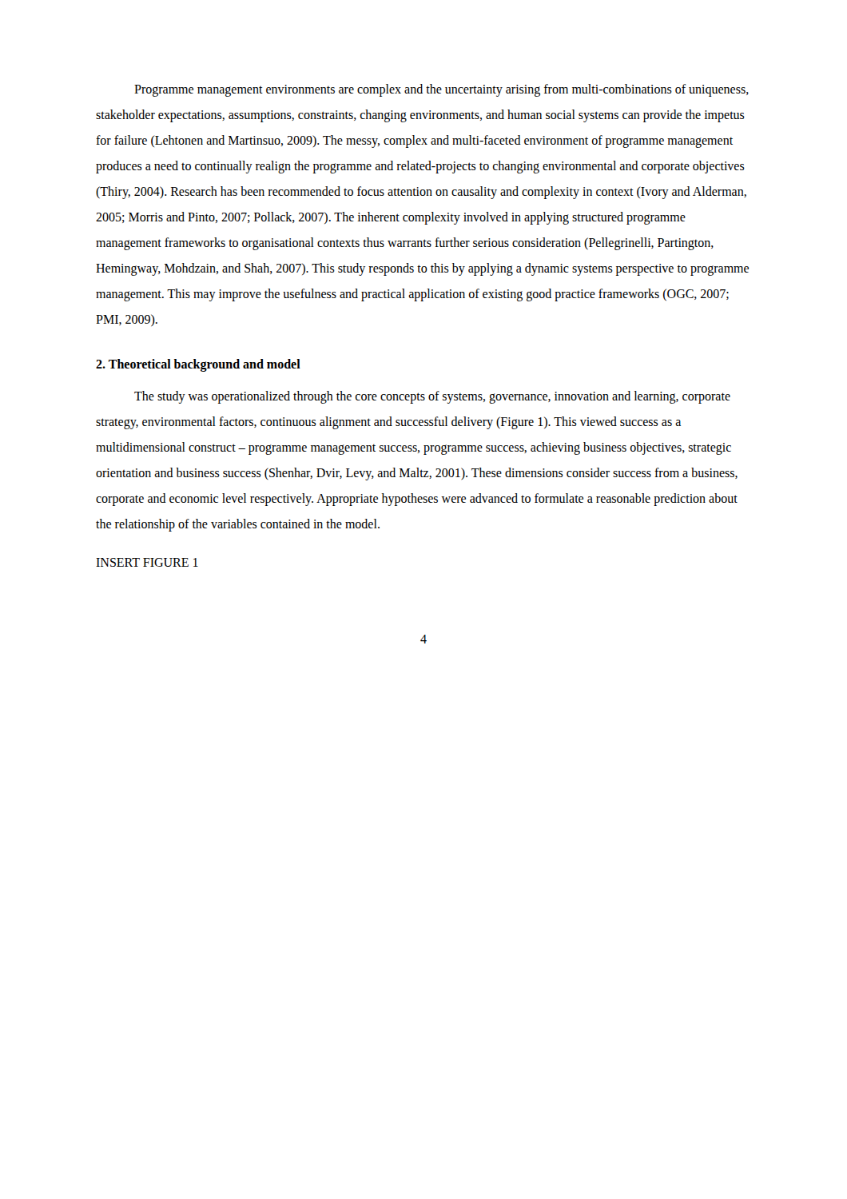Programme management environments are complex and the uncertainty arising from multi-combinations of uniqueness, stakeholder expectations, assumptions, constraints, changing environments, and human social systems can provide the impetus for failure (Lehtonen and Martinsuo, 2009). The messy, complex and multi-faceted environment of programme management produces a need to continually realign the programme and related-projects to changing environmental and corporate objectives (Thiry, 2004). Research has been recommended to focus attention on causality and complexity in context (Ivory and Alderman, 2005; Morris and Pinto, 2007; Pollack, 2007). The inherent complexity involved in applying structured programme management frameworks to organisational contexts thus warrants further serious consideration (Pellegrinelli, Partington, Hemingway, Mohdzain, and Shah, 2007). This study responds to this by applying a dynamic systems perspective to programme management. This may improve the usefulness and practical application of existing good practice frameworks (OGC, 2007; PMI, 2009).
2. Theoretical background and model
The study was operationalized through the core concepts of systems, governance, innovation and learning, corporate strategy, environmental factors, continuous alignment and successful delivery (Figure 1). This viewed success as a multidimensional construct – programme management success, programme success, achieving business objectives, strategic orientation and business success (Shenhar, Dvir, Levy, and Maltz, 2001). These dimensions consider success from a business, corporate and economic level respectively. Appropriate hypotheses were advanced to formulate a reasonable prediction about the relationship of the variables contained in the model.
INSERT FIGURE 1
4